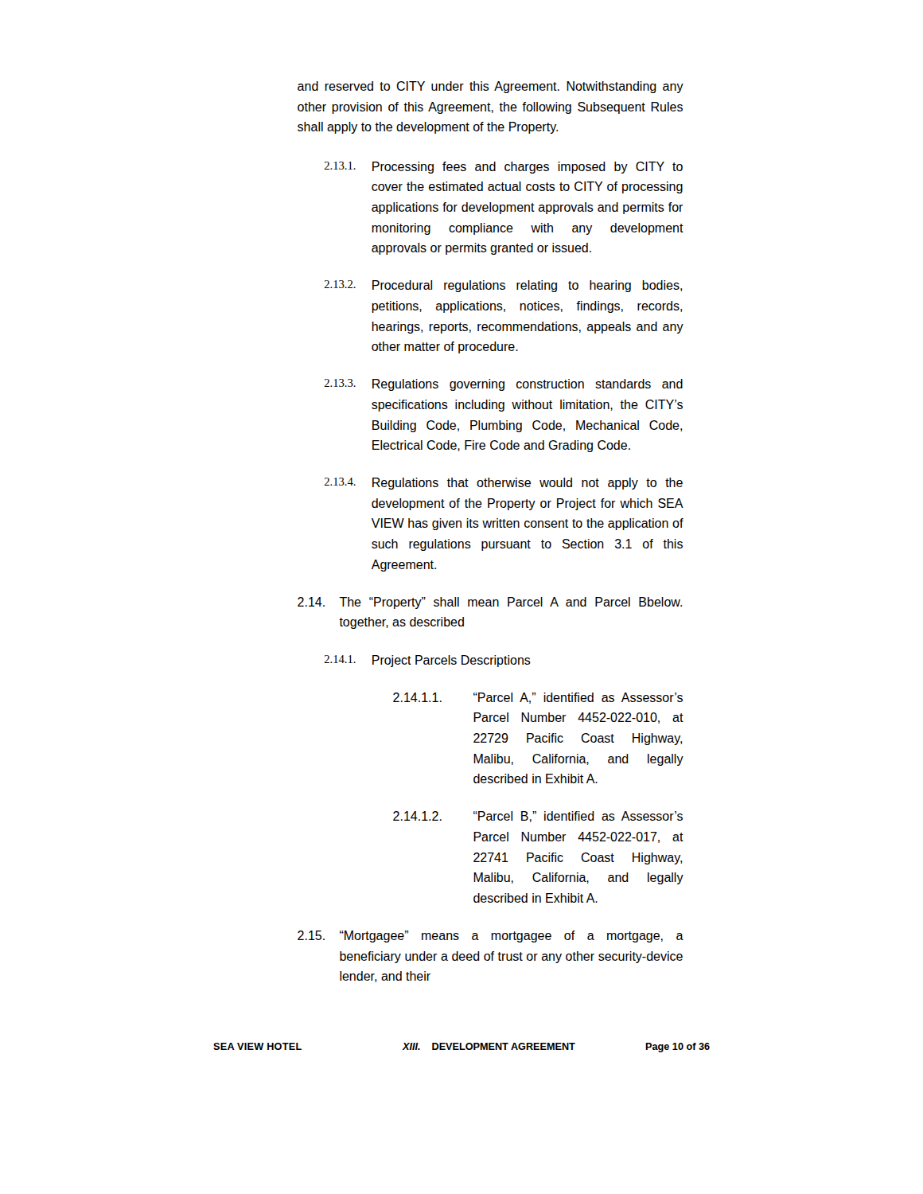and reserved to CITY under this Agreement. Notwithstanding any other provision of this Agreement, the following Subsequent Rules shall apply to the development of the Property.
2.13.1.
Processing fees and charges imposed by CITY to cover the estimated actual costs to CITY of processing applications for development approvals and permits for monitoring compliance with any development approvals or permits granted or issued.
2.13.2.
Procedural regulations relating to hearing bodies, petitions, applications, notices, findings, records, hearings, reports, recommendations, appeals and any other matter of procedure.
2.13.3.
Regulations governing construction standards and specifications including without limitation, the CITY’s Building Code, Plumbing Code, Mechanical Code, Electrical Code, Fire Code and Grading Code.
2.13.4.
Regulations that otherwise would not apply to the development of the Property or Project for which SEA VIEW has given its written consent to the application of such regulations pursuant to Section 3.1 of this Agreement.
2.14.
The “Property” shall mean Parcel A and Parcel B together, as described below.
2.14.1.
Project Parcels Descriptions
2.14.1.1.
“Parcel A,” identified as Assessor’s Parcel Number 4452-022-010, at 22729 Pacific Coast Highway, Malibu, California, and legally described in Exhibit A.
2.14.1.2.
“Parcel B,” identified as Assessor’s Parcel Number 4452-022-017, at 22741 Pacific Coast Highway, Malibu, California, and legally described in Exhibit A.
2.15.
“Mortgagee” means a mortgagee of a mortgage, a beneficiary under a deed of trust or any other security-device lender, and their
SEA VIEW HOTEL
XIII. DEVELOPMENT AGREEMENT
Page 10 of 36